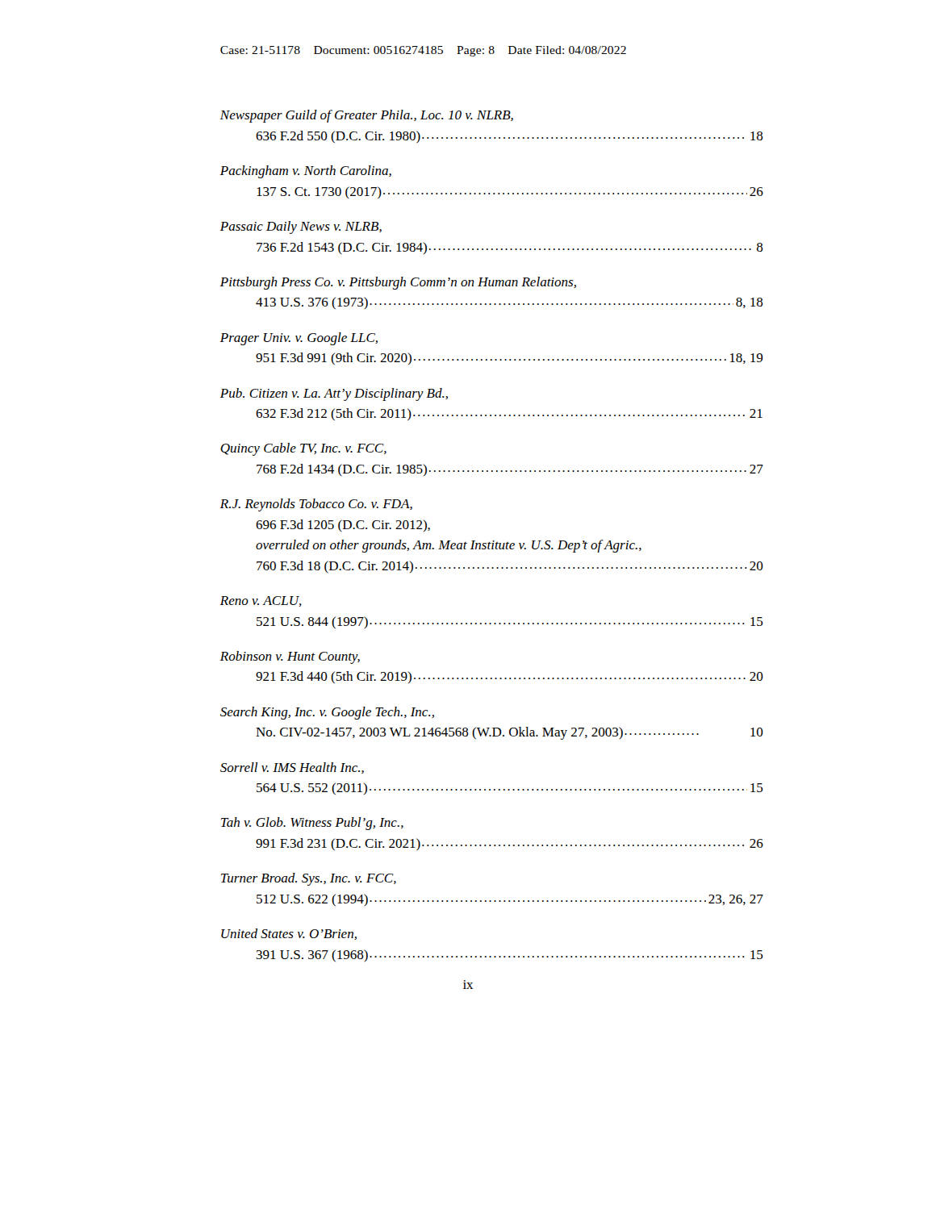Case: 21-51178 Document: 00516274185 Page: 8 Date Filed: 04/08/2022
Newspaper Guild of Greater Phila., Loc. 10 v. NLRB,
636 F.2d 550 (D.C. Cir. 1980) ........................................................................... 18
Packingham v. North Carolina,
137 S. Ct. 1730 (2017) ..................................................................................... 26
Passaic Daily News v. NLRB,
736 F.2d 1543 (D.C. Cir. 1984) ......................................................................... 8
Pittsburgh Press Co. v. Pittsburgh Comm’n on Human Relations,
413 U.S. 376 (1973) ....................................................................................... 8, 18
Prager Univ. v. Google LLC,
951 F.3d 991 (9th Cir. 2020) ..................................................................... 18, 19
Pub. Citizen v. La. Att’y Disciplinary Bd.,
632 F.3d 212 (5th Cir. 2011) ........................................................................... 21
Quincy Cable TV, Inc. v. FCC,
768 F.2d 1434 (D.C. Cir. 1985) ....................................................................... 27
R.J. Reynolds Tobacco Co. v. FDA, 696 F.3d 1205 (D.C. Cir. 2012), overruled on other grounds, Am. Meat Institute v. U.S. Dep’t of Agric.,
760 F.3d 18 (D.C. Cir. 2014) ........................................................................... 20
Reno v. ACLU,
521 U.S. 844 (1997) ......................................................................................... 15
Robinson v. Hunt County,
921 F.3d 440 (5th Cir. 2019) ........................................................................... 20
Search King, Inc. v. Google Tech., Inc.,
No. CIV-02-1457, 2003 WL 21464568 (W.D. Okla. May 27, 2003) ................ 10
Sorrell v. IMS Health Inc.,
564 U.S. 552 (2011) ......................................................................................... 15
Tah v. Glob. Witness Publ’g, Inc.,
991 F.3d 231 (D.C. Cir. 2021) ......................................................................... 26
Turner Broad. Sys., Inc. v. FCC,
512 U.S. 622 (1994) ........................................................................... 23, 26, 27
United States v. O’Brien,
391 U.S. 367 (1968) ......................................................................................... 15
ix